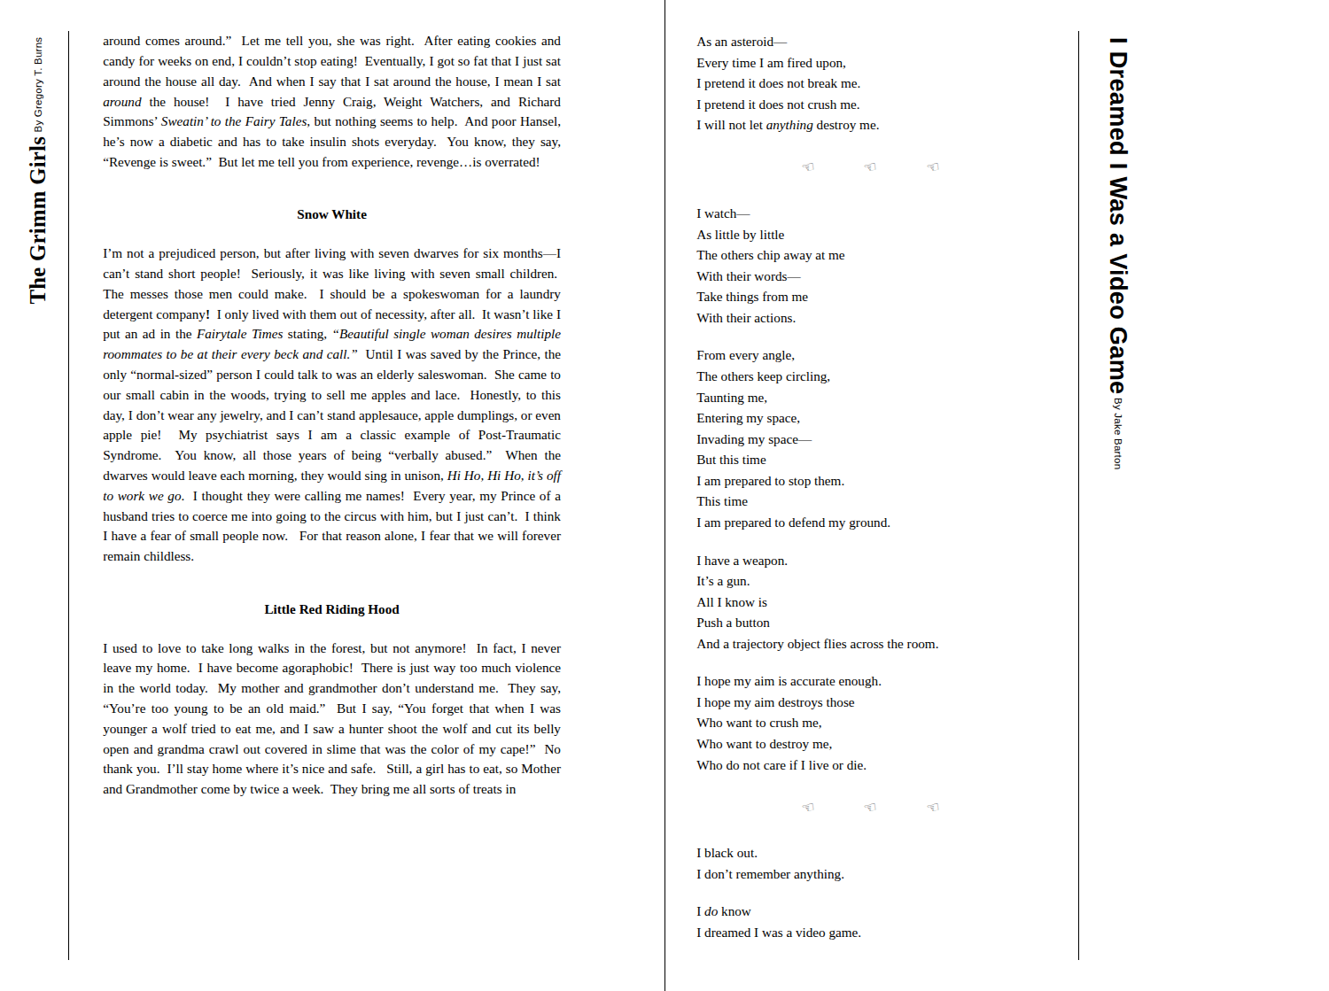The Grimm Girls By Gregory T. Burns
around comes around.” Let me tell you, she was right. After eating cookies and candy for weeks on end, I couldn’t stop eating! Eventually, I got so fat that I just sat around the house all day. And when I say that I sat around the house, I mean I sat around the house! I have tried Jenny Craig, Weight Watchers, and Richard Simmons’ Sweatin’ to the Fairy Tales, but nothing seems to help. And poor Hansel, he’s now a diabetic and has to take insulin shots everyday. You know, they say, “Revenge is sweet.” But let me tell you from experience, revenge…is overrated!
Snow White
I’m not a prejudiced person, but after living with seven dwarves for six months—I can’t stand short people! Seriously, it was like living with seven small children. The messes those men could make. I should be a spokeswoman for a laundry detergent company! I only lived with them out of necessity, after all. It wasn’t like I put an ad in the Fairytale Times stating, “Beautiful single woman desires multiple roommates to be at their every beck and call.” Until I was saved by the Prince, the only “normal-sized” person I could talk to was an elderly saleswoman. She came to our small cabin in the woods, trying to sell me apples and lace. Honestly, to this day, I don’t wear any jewelry, and I can’t stand applesauce, apple dumplings, or even apple pie! My psychiatrist says I am a classic example of Post-Traumatic Syndrome. You know, all those years of being “verbally abused.” When the dwarves would leave each morning, they would sing in unison, Hi Ho, Hi Ho, it’s off to work we go. I thought they were calling me names! Every year, my Prince of a husband tries to coerce me into going to the circus with him, but I just can’t. I think I have a fear of small people now. For that reason alone, I fear that we will forever remain childless.
Little Red Riding Hood
I used to love to take long walks in the forest, but not anymore! In fact, I never leave my home. I have become agoraphobic! There is just way too much violence in the world today. My mother and grandmother don’t understand me. They say, “You’re too young to be an old maid.” But I say, “You forget that when I was younger a wolf tried to eat me, and I saw a hunter shoot the wolf and cut its belly open and grandma crawl out covered in slime that was the color of my cape!” No thank you. I’ll stay home where it’s nice and safe. Still, a girl has to eat, so Mother and Grandmother come by twice a week. They bring me all sorts of treats in
As an asteroid—
Every time I am fired upon,
I pretend it does not break me.
I pretend it does not crush me.
I will not let anything destroy me.
☜☜☜
I watch—
As little by little
The others chip away at me
With their words—
Take things from me
With their actions.
From every angle,
The others keep circling,
Taunting me,
Entering my space,
Invading my space—
But this time
I am prepared to stop them.
This time
I am prepared to defend my ground.
I have a weapon.
It’s a gun.
All I know is
Push a button
And a trajectory object flies across the room.
I hope my aim is accurate enough.
I hope my aim destroys those
Who want to crush me,
Who want to destroy me,
Who do not care if I live or die.
☜☜☜
I black out.
I don’t remember anything.
I do know
I dreamed I was a video game.
I Dreamed I Was a Video Game By Jake Barton